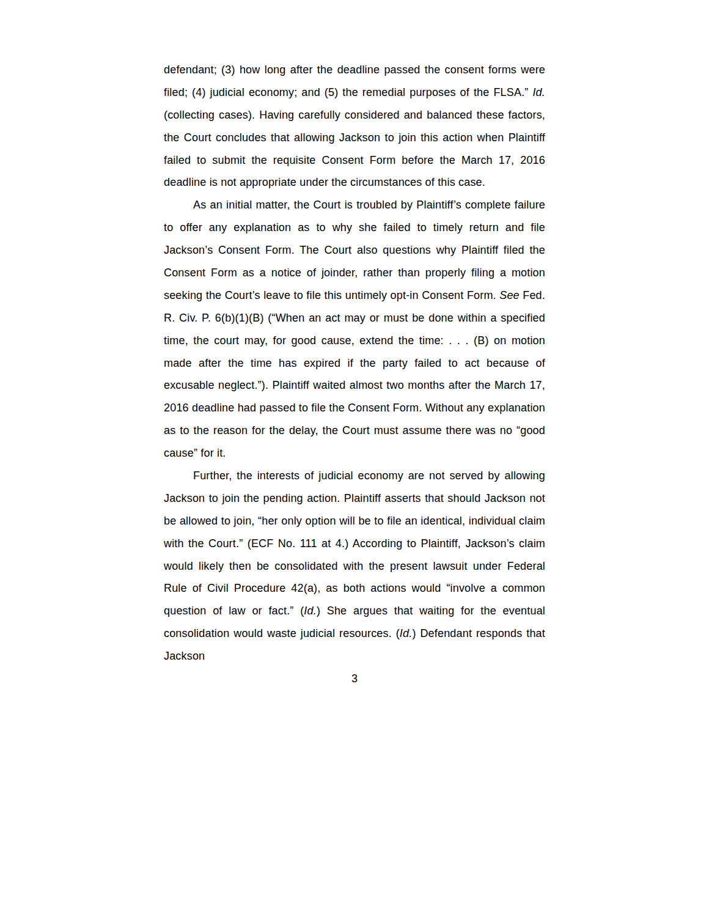defendant; (3) how long after the deadline passed the consent forms were filed; (4) judicial economy; and (5) the remedial purposes of the FLSA.” Id. (collecting cases). Having carefully considered and balanced these factors, the Court concludes that allowing Jackson to join this action when Plaintiff failed to submit the requisite Consent Form before the March 17, 2016 deadline is not appropriate under the circumstances of this case.
As an initial matter, the Court is troubled by Plaintiff’s complete failure to offer any explanation as to why she failed to timely return and file Jackson’s Consent Form. The Court also questions why Plaintiff filed the Consent Form as a notice of joinder, rather than properly filing a motion seeking the Court’s leave to file this untimely opt-in Consent Form. See Fed. R. Civ. P. 6(b)(1)(B) (“When an act may or must be done within a specified time, the court may, for good cause, extend the time: . . . (B) on motion made after the time has expired if the party failed to act because of excusable neglect.”). Plaintiff waited almost two months after the March 17, 2016 deadline had passed to file the Consent Form. Without any explanation as to the reason for the delay, the Court must assume there was no “good cause” for it.
Further, the interests of judicial economy are not served by allowing Jackson to join the pending action. Plaintiff asserts that should Jackson not be allowed to join, “her only option will be to file an identical, individual claim with the Court.” (ECF No. 111 at 4.) According to Plaintiff, Jackson’s claim would likely then be consolidated with the present lawsuit under Federal Rule of Civil Procedure 42(a), as both actions would “involve a common question of law or fact.” (Id.) She argues that waiting for the eventual consolidation would waste judicial resources. (Id.) Defendant responds that Jackson
3